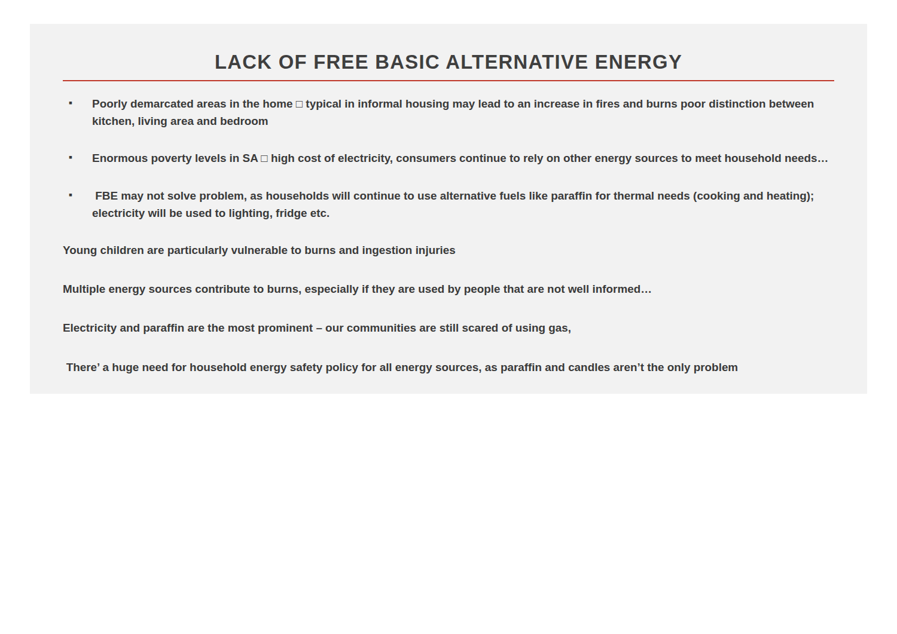LACK OF FREE BASIC ALTERNATIVE ENERGY
Poorly demarcated areas in the home □ typical in informal housing may lead to an increase in fires and burns poor distinction between kitchen, living area and bedroom
Enormous poverty levels in SA □ high cost of electricity, consumers continue to rely on other energy sources to meet household needs…
FBE may not solve problem, as households will continue to use alternative fuels like paraffin for thermal needs (cooking and heating); electricity will be used to lighting, fridge etc.
Young children are particularly vulnerable to burns and ingestion injuries
Multiple energy sources contribute to burns, especially if they are used by people that are not well informed…
Electricity and paraffin are the most prominent – our communities are still scared of using gas,
There’ a huge need for household energy safety policy for all energy sources, as paraffin and candles aren’t the only problem